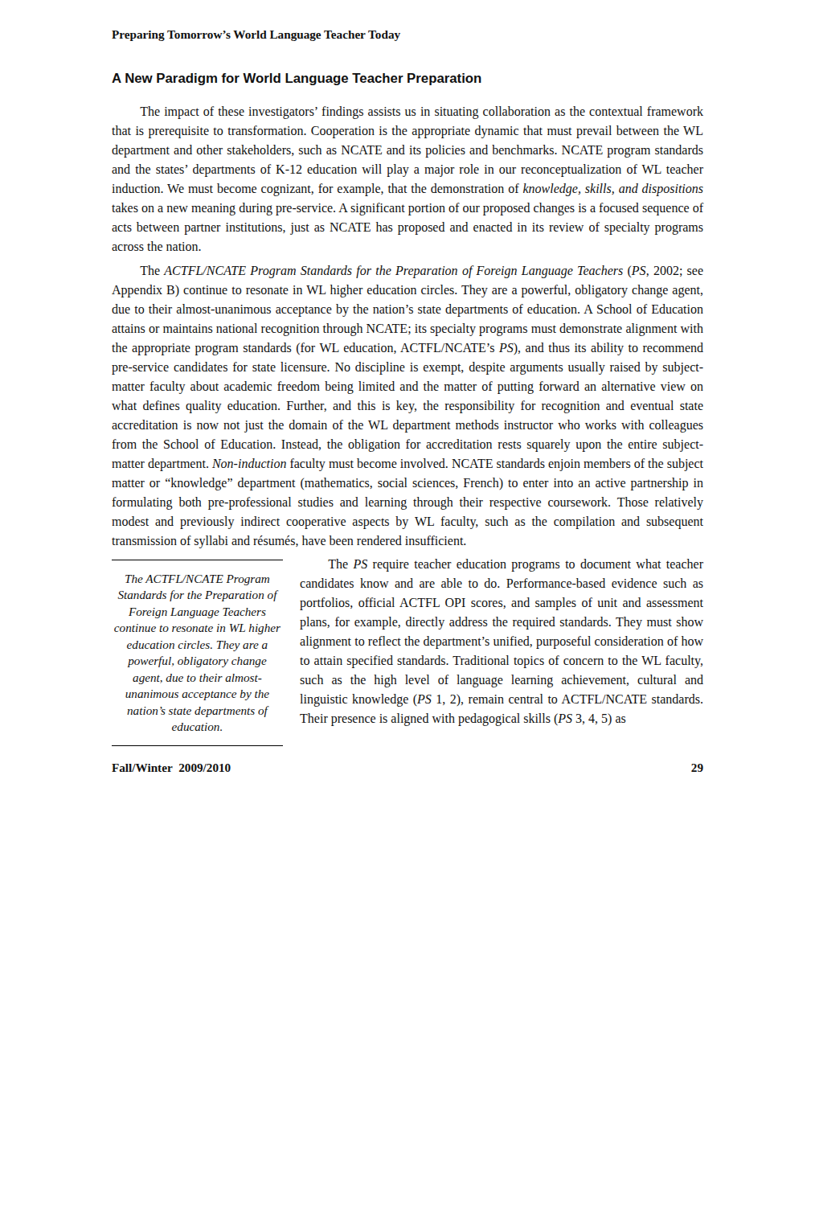Preparing Tomorrow’s World Language Teacher Today
A New Paradigm for World Language Teacher Preparation
The impact of these investigators’ findings assists us in situating collaboration as the contextual framework that is prerequisite to transformation. Cooperation is the appropriate dynamic that must prevail between the WL department and other stakeholders, such as NCATE and its policies and benchmarks. NCATE program standards and the states’ departments of K-12 education will play a major role in our reconceptualization of WL teacher induction. We must become cognizant, for example, that the demonstration of knowledge, skills, and dispositions takes on a new meaning during pre-service. A significant portion of our proposed changes is a focused sequence of acts between partner institutions, just as NCATE has proposed and enacted in its review of specialty programs across the nation.
The ACTFL/NCATE Program Standards for the Preparation of Foreign Language Teachers (PS, 2002; see Appendix B) continue to resonate in WL higher education circles. They are a powerful, obligatory change agent, due to their almost-unanimous acceptance by the nation’s state departments of education. A School of Education attains or maintains national recognition through NCATE; its specialty programs must demonstrate alignment with the appropriate program standards (for WL education, ACTFL/NCATE’s PS), and thus its ability to recommend pre-service candidates for state licensure. No discipline is exempt, despite arguments usually raised by subject-matter faculty about academic freedom being limited and the matter of putting forward an alternative view on what defines quality education. Further, and this is key, the responsibility for recognition and eventual state accreditation is now not just the domain of the WL department methods instructor who works with colleagues from the School of Education. Instead, the obligation for accreditation rests squarely upon the entire subject-matter department. Non-induction faculty must become involved. NCATE standards enjoin members of the subject matter or “knowledge” department (mathematics, social sciences, French) to enter into an active partnership in formulating both pre-professional studies and learning through their respective coursework. Those relatively modest and previously indirect cooperative aspects by WL faculty, such as the compilation and subsequent transmission of syllabi and résumés, have been rendered insufficient.
The ACTFL/NCATE Program Standards for the Preparation of Foreign Language Teachers continue to resonate in WL higher education circles. They are a powerful, obligatory change agent, due to their almost-unanimous acceptance by the nation’s state departments of education.
The PS require teacher education programs to document what teacher candidates know and are able to do. Performance-based evidence such as portfolios, official ACTFL OPI scores, and samples of unit and assessment plans, for example, directly address the required standards. They must show alignment to reflect the department’s unified, purposeful consideration of how to attain specified standards. Traditional topics of concern to the WL faculty, such as the high level of language learning achievement, cultural and linguistic knowledge (PS 1, 2), remain central to ACTFL/NCATE standards. Their presence is aligned with pedagogical skills (PS 3, 4, 5) as
Fall/Winter 2009/2010 29